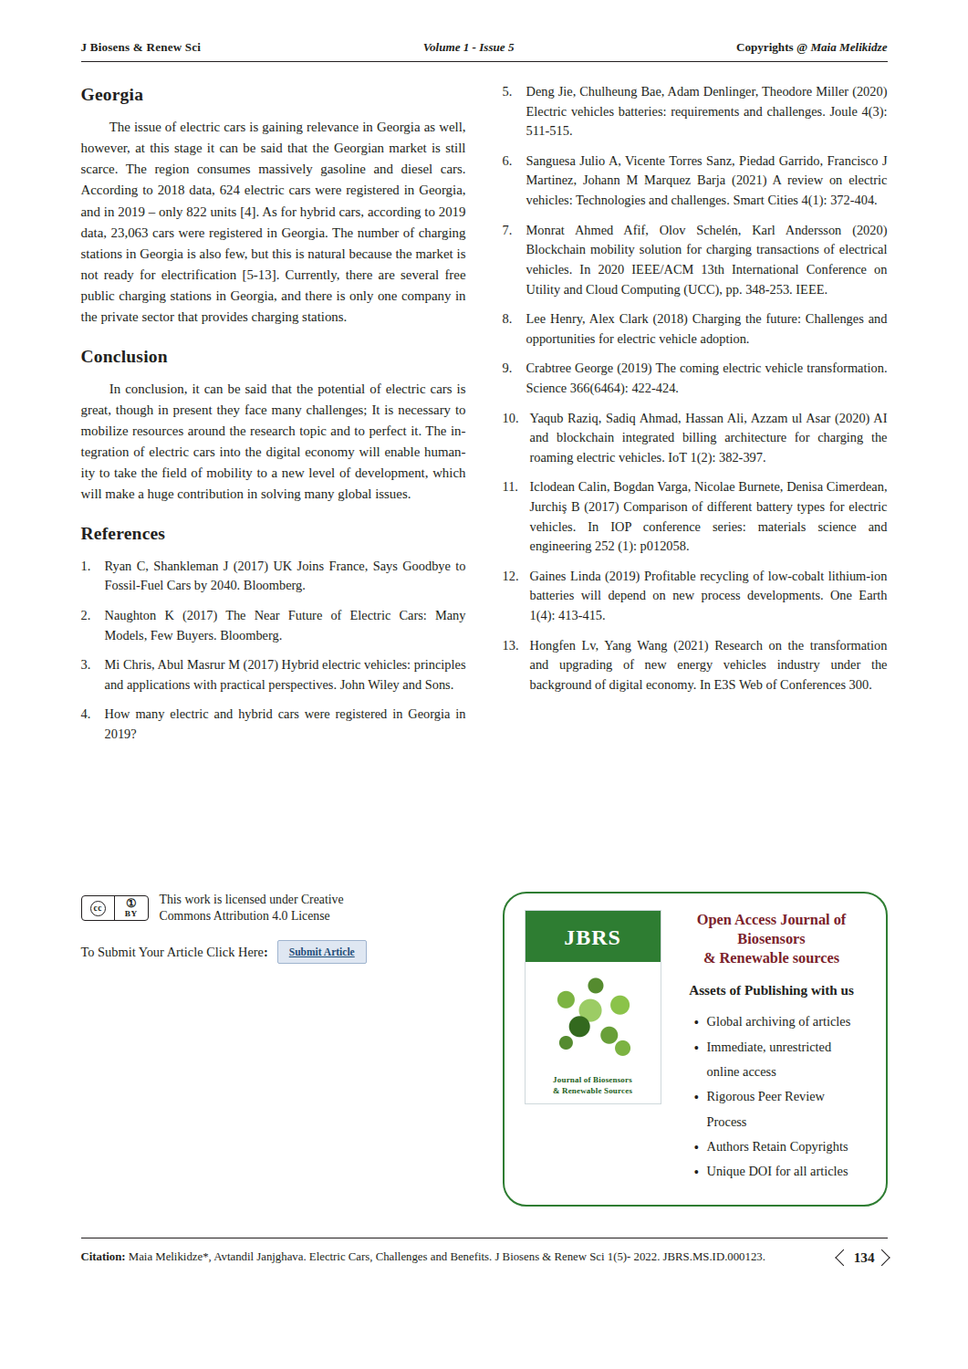J Biosens & Renew Sci
Volume 1 - Issue 5
Copyrights @ Maia Melikidze
Georgia
The issue of electric cars is gaining relevance in Georgia as well, however, at this stage it can be said that the Georgian market is still scarce. The region consumes massively gasoline and diesel cars. According to 2018 data, 624 electric cars were registered in Georgia, and in 2019 – only 822 units [4]. As for hybrid cars, according to 2019 data, 23,063 cars were registered in Georgia. The number of charging stations in Georgia is also few, but this is natural because the market is not ready for electrification [5-13]. Currently, there are several free public charging stations in Georgia, and there is only one company in the private sector that provides charging stations.
Conclusion
In conclusion, it can be said that the potential of electric cars is great, though in present they face many challenges; It is necessary to mobilize resources around the research topic and to perfect it. The integration of electric cars into the digital economy will enable humanity to take the field of mobility to a new level of development, which will make a huge contribution in solving many global issues.
References
Ryan C, Shankleman J (2017) UK Joins France, Says Goodbye to Fossil-Fuel Cars by 2040. Bloomberg.
Naughton K (2017) The Near Future of Electric Cars: Many Models, Few Buyers. Bloomberg.
Mi Chris, Abul Masrur M (2017) Hybrid electric vehicles: principles and applications with practical perspectives. John Wiley and Sons.
How many electric and hybrid cars were registered in Georgia in 2019?
Deng Jie, Chulheung Bae, Adam Denlinger, Theodore Miller (2020) Electric vehicles batteries: requirements and challenges. Joule 4(3): 511-515.
Sanguesa Julio A, Vicente Torres Sanz, Piedad Garrido, Francisco J Martinez, Johann M Marquez Barja (2021) A review on electric vehicles: Technologies and challenges. Smart Cities 4(1): 372-404.
Monrat Ahmed Afif, Olov Schelén, Karl Andersson (2020) Blockchain mobility solution for charging transactions of electrical vehicles. In 2020 IEEE/ACM 13th International Conference on Utility and Cloud Computing (UCC), pp. 348-253. IEEE.
Lee Henry, Alex Clark (2018) Charging the future: Challenges and opportunities for electric vehicle adoption.
Crabtree George (2019) The coming electric vehicle transformation. Science 366(6464): 422-424.
Yaqub Raziq, Sadiq Ahmad, Hassan Ali, Azzam ul Asar (2020) AI and blockchain integrated billing architecture for charging the roaming electric vehicles. IoT 1(2): 382-397.
Iclodean Calin, Bogdan Varga, Nicolae Burnete, Denisa Cimerdean, Jurchiş B (2017) Comparison of different battery types for electric vehicles. In IOP conference series: materials science and engineering 252 (1): p012058.
Gaines Linda (2019) Profitable recycling of low-cobalt lithium-ion batteries will depend on new process developments. One Earth 1(4): 413-415.
Hongfen Lv, Yang Wang (2021) Research on the transformation and upgrading of new energy vehicles industry under the background of digital economy. In E3S Web of Conferences 300.
cc
①
BY
This work is licensed under Creative
Commons Attribution 4.0 License
To Submit Your Article Click Here: Submit Article
JBRS
Journal of Biosensors
& Renewable Sources
Open Access Journal of Biosensors
& Renewable sources
Assets of Publishing with us
Global archiving of articles
Immediate, unrestricted online access
Rigorous Peer Review Process
Authors Retain Copyrights
Unique DOI for all articles
Citation: Maia Melikidze*, Avtandil Janjghava. Electric Cars, Challenges and Benefits. J Biosens & Renew Sci 1(5)- 2022. JBRS.MS.ID.000123. 134